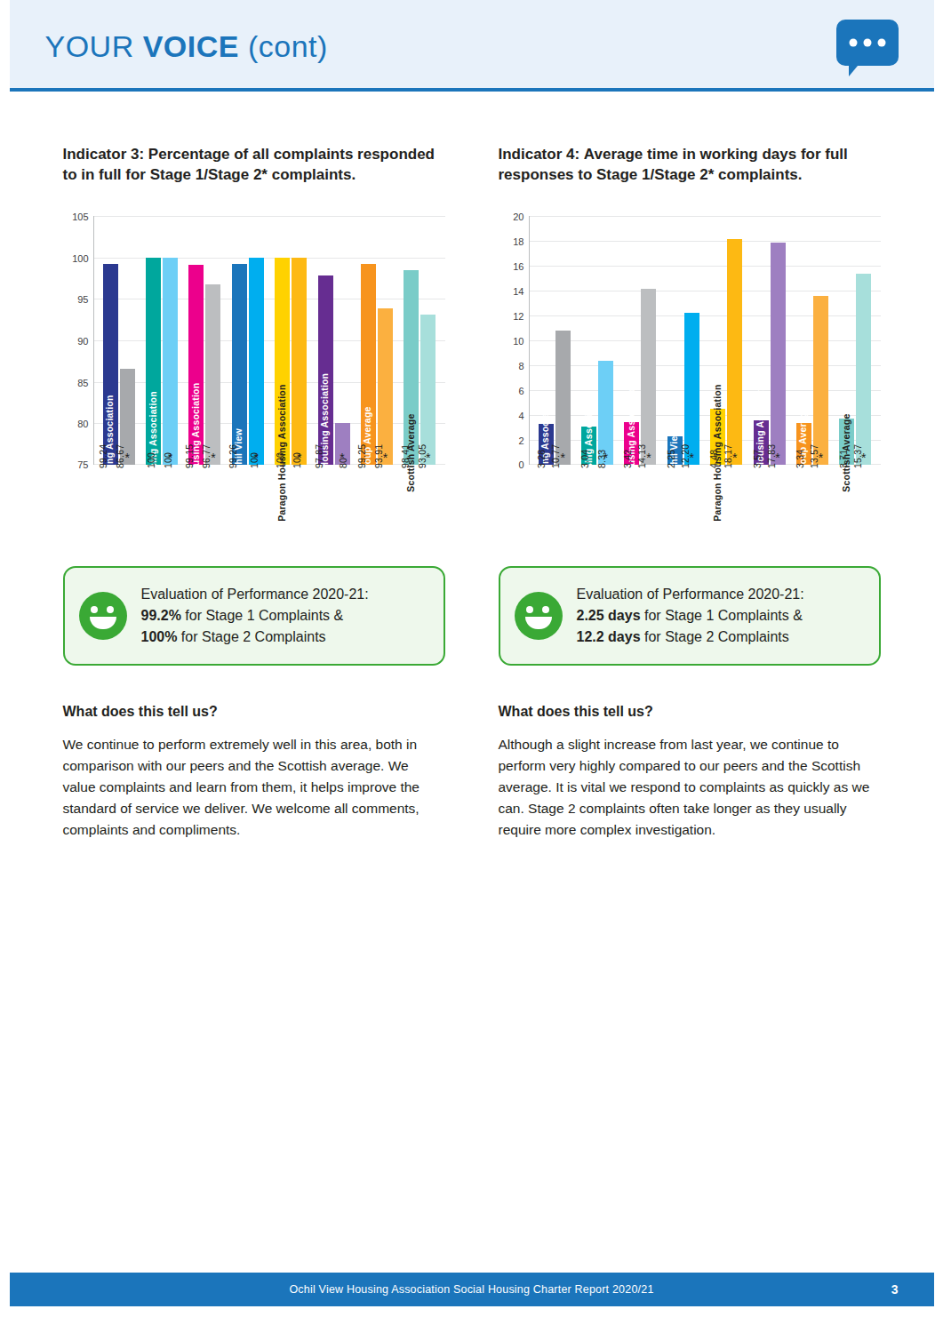YOUR VOICE (cont)
Indicator 3: Percentage of all complaints responded to in full for Stage 1/Stage 2* complaints.
105
100
95
90
85
80
75
Fife Housing Association
Forth Housing Association
Kingdom Housing Association
Ochil View
Paragon Housing Association
Rural Stirling Housing Association
Peer Group Average
Scottish Average
99.24
86.67
100
100
99.15
96.77
99.26
100
100
100
97.87
80
99.25
93.91
98.41
93.05
Evaluation of Performance 2020-21:
99.2% for Stage 1 Complaints &
100% for Stage 2 Complaints
What does this tell us?
We continue to perform extremely well in this area, both in comparison with our peers and the Scottish average. We value complaints and learn from them, it helps improve the standard of service we deliver. We welcome all comments, complaints and compliments.
Indicator 4: Average time in working days for full responses to Stage 1/Stage 2* complaints.
20
18
16
14
12
10
8
6
4
2
0
Fife Housing Association
Forth Housing Association
Kingdom Housing Association
Ochil View
Paragon Housing Association
Rural Stirling Housing Association
Peer Group Average
Scottish Average
3.28
10.77
3.04
8.33
3.42
14.13
2.25
12.20
4.48
18.17
3.57
17.83
3.34
13.57
3.71
15.37
Evaluation of Performance 2020-21:
2.25 days for Stage 1 Complaints &
12.2 days for Stage 2 Complaints
What does this tell us?
Although a slight increase from last year, we continue to perform very highly compared to our peers and the Scottish average. It is vital we respond to complaints as quickly as we can. Stage 2 complaints often take longer as they usually require more complex investigation.
Ochil View Housing Association Social Housing Charter Report 2020/21 3